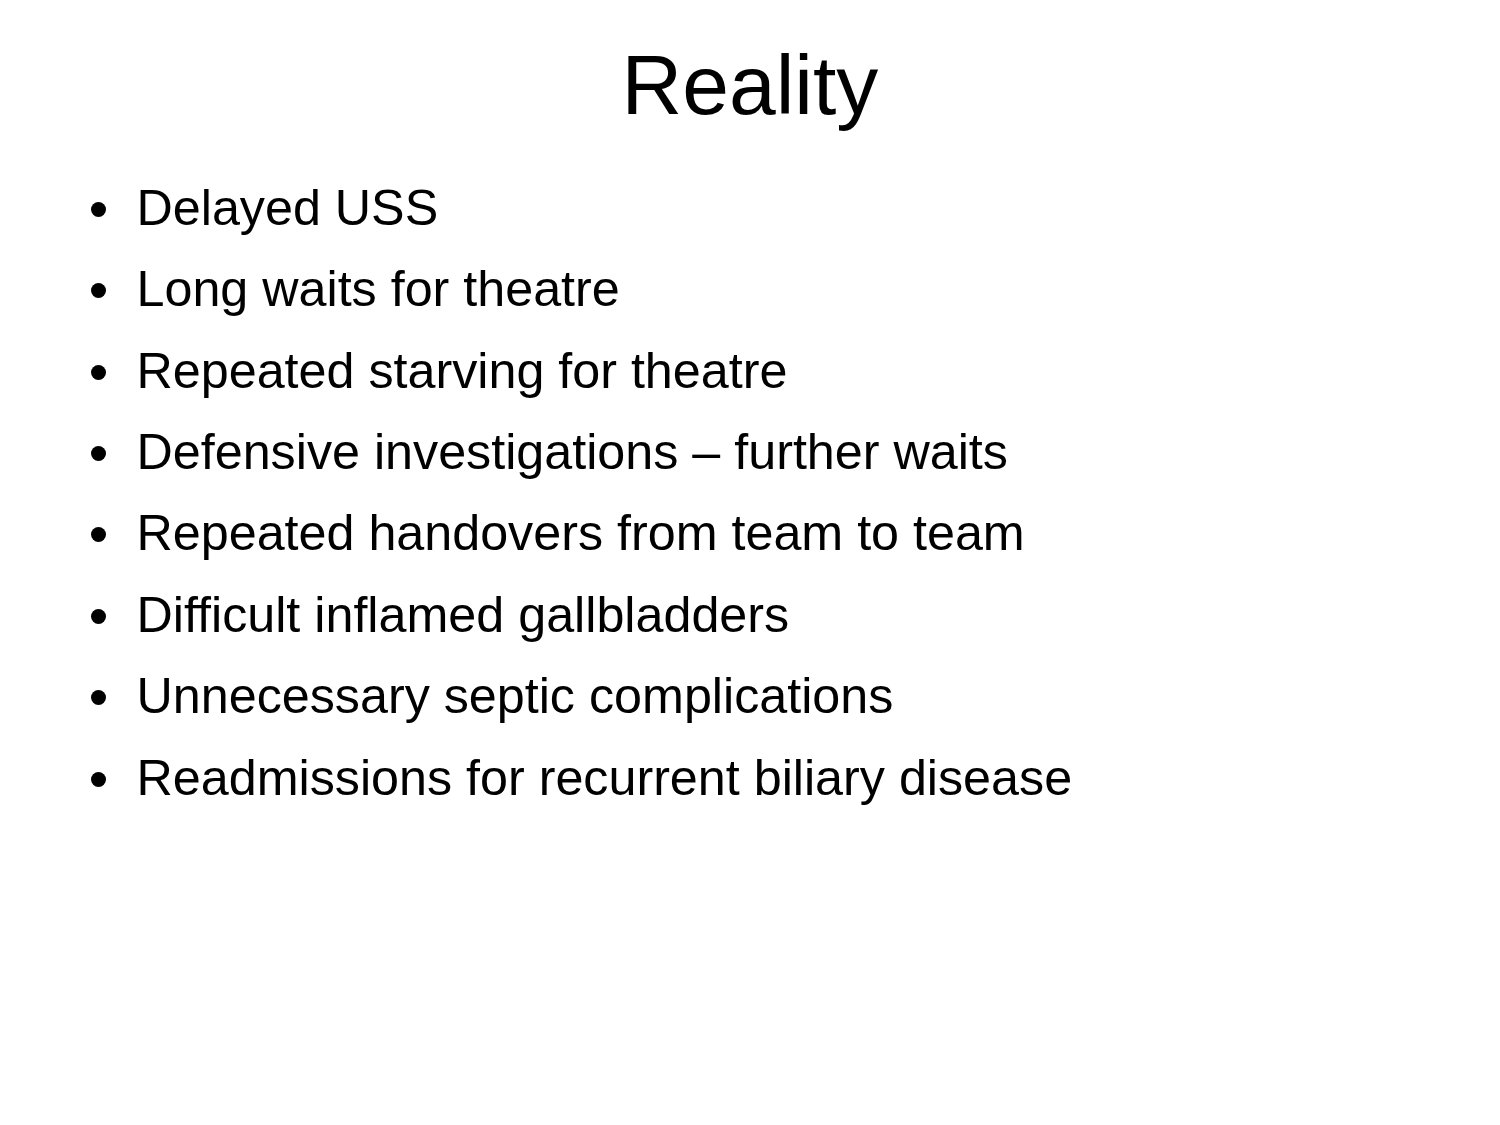Reality
Delayed USS
Long waits for theatre
Repeated starving for theatre
Defensive investigations – further waits
Repeated handovers from team to team
Difficult inflamed gallbladders
Unnecessary septic complications
Readmissions for recurrent biliary disease